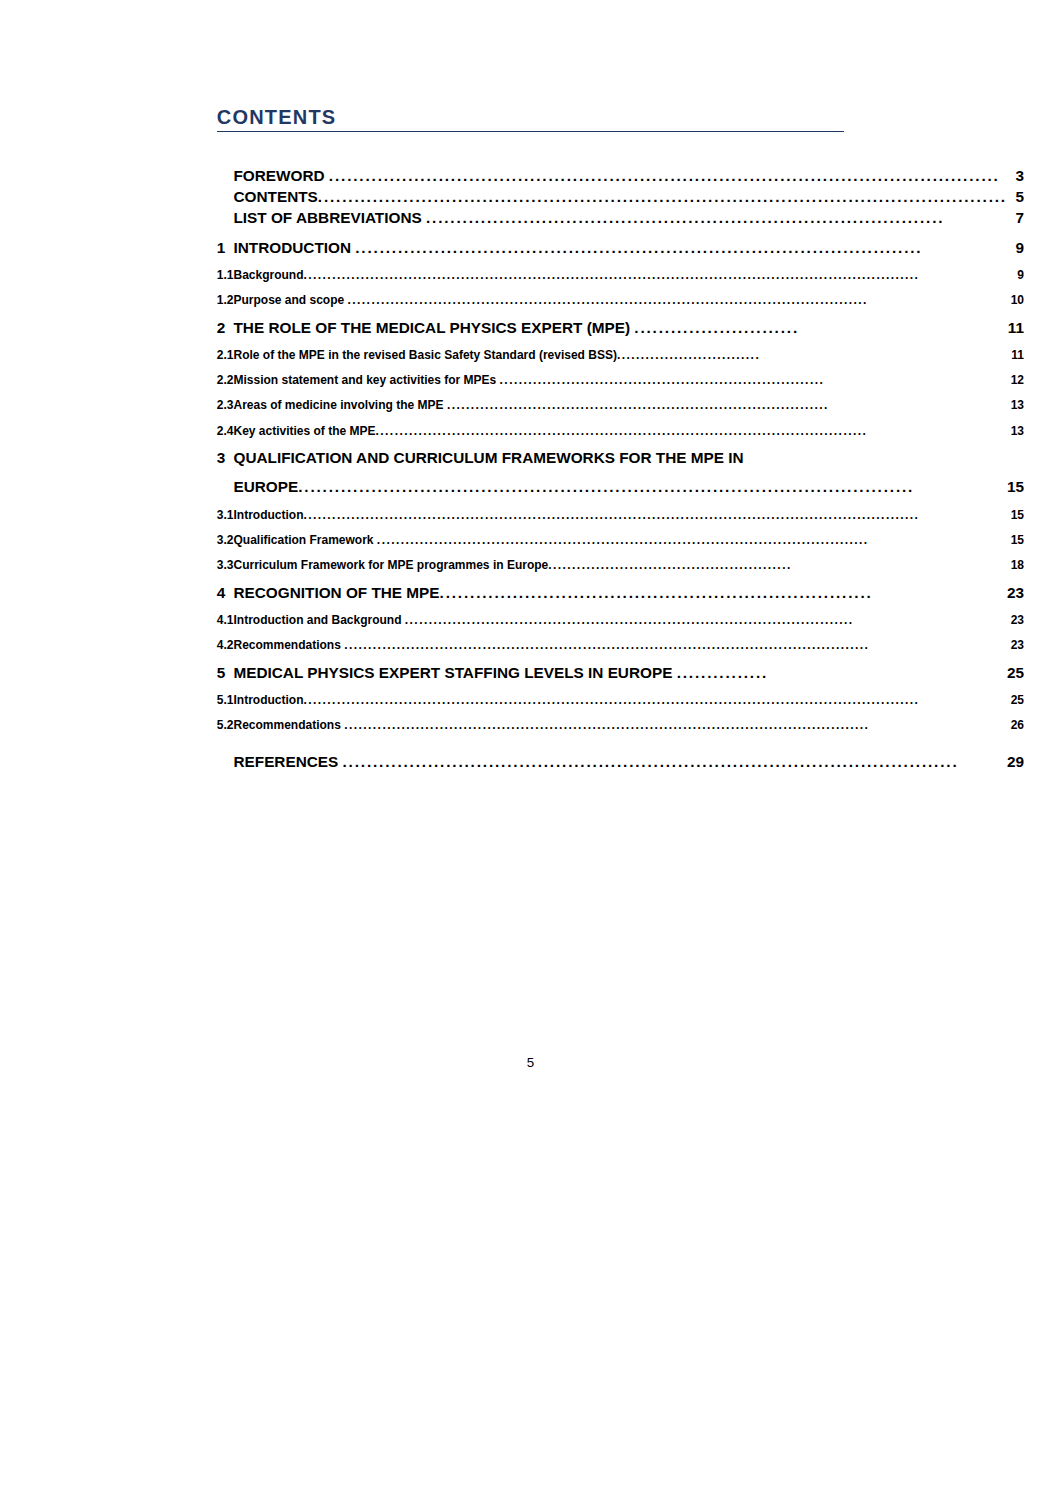CONTENTS
| | FOREWORD .............................................................................................................. | 3 |
| | CONTENTS ................................................................................................................. | 5 |
| | LIST OF ABBREVIATIONS ..................................................................................... | 7 |
| 1 | INTRODUCTION ............................................................................................. | 9 |
| 1.1 | Background ................................................................................................................................. | 9 |
| 1.2 | Purpose and scope ............................................................................................................. | 10 |
| 2 | THE ROLE OF THE MEDICAL PHYSICS EXPERT (MPE) ........................... | 11 |
| 2.1 | Role of the MPE in the revised Basic Safety Standard (revised BSS) .............................. | 11 |
| 2.2 | Mission statement and key activities for MPEs .................................................................... | 12 |
| 2.3 | Areas of medicine involving the MPE ................................................................................ | 13 |
| 2.4 | Key activities of the MPE ....................................................................................................... | 13 |
| 3 | QUALIFICATION AND CURRICULUM FRAMEWORKS FOR THE MPE IN | |
| | EUROPE ..................................................................................................... | 15 |
| 3.1 | Introduction ................................................................................................................................. | 15 |
| 3.2 | Qualification Framework ....................................................................................................... | 15 |
| 3.3 | Curriculum Framework for MPE programmes in Europe ................................................... | 18 |
| 4 | RECOGNITION OF THE MPE ....................................................................... | 23 |
| 4.1 | Introduction and Background .............................................................................................. | 23 |
| 4.2 | Recommendations .............................................................................................................. | 23 |
| 5 | MEDICAL PHYSICS EXPERT STAFFING LEVELS IN EUROPE ............... | 25 |
| 5.1 | Introduction ................................................................................................................................. | 25 |
| 5.2 | Recommendations .............................................................................................................. | 26 |
| | REFERENCES ..................................................................................................... | 29 |
5